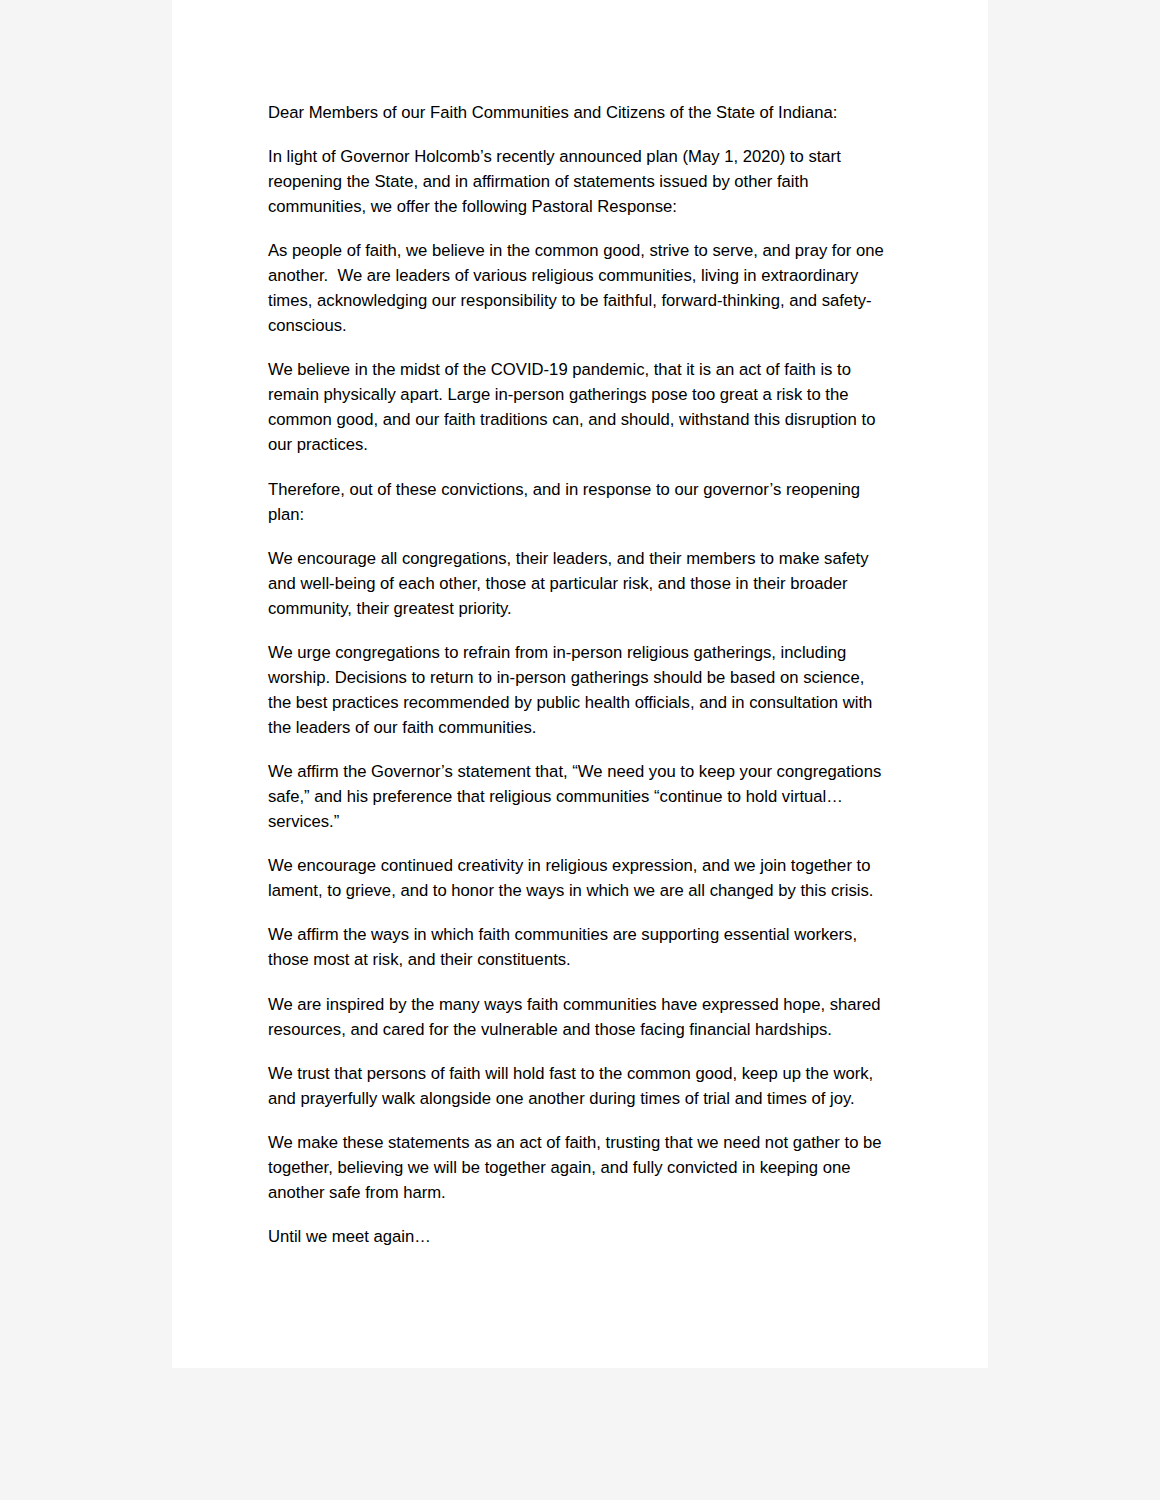Dear Members of our Faith Communities and Citizens of the State of Indiana:
In light of Governor Holcomb’s recently announced plan (May 1, 2020) to start reopening the State, and in affirmation of statements issued by other faith communities, we offer the following Pastoral Response:
As people of faith, we believe in the common good, strive to serve, and pray for one another. We are leaders of various religious communities, living in extraordinary times, acknowledging our responsibility to be faithful, forward-thinking, and safety-conscious.
We believe in the midst of the COVID-19 pandemic, that it is an act of faith is to remain physically apart. Large in-person gatherings pose too great a risk to the common good, and our faith traditions can, and should, withstand this disruption to our practices.
Therefore, out of these convictions, and in response to our governor’s reopening plan:
We encourage all congregations, their leaders, and their members to make safety and well-being of each other, those at particular risk, and those in their broader community, their greatest priority.
We urge congregations to refrain from in-person religious gatherings, including worship. Decisions to return to in-person gatherings should be based on science, the best practices recommended by public health officials, and in consultation with the leaders of our faith communities.
We affirm the Governor’s statement that, “We need you to keep your congregations safe,” and his preference that religious communities “continue to hold virtual… services.”
We encourage continued creativity in religious expression, and we join together to lament, to grieve, and to honor the ways in which we are all changed by this crisis.
We affirm the ways in which faith communities are supporting essential workers, those most at risk, and their constituents.
We are inspired by the many ways faith communities have expressed hope, shared resources, and cared for the vulnerable and those facing financial hardships.
We trust that persons of faith will hold fast to the common good, keep up the work, and prayerfully walk alongside one another during times of trial and times of joy.
We make these statements as an act of faith, trusting that we need not gather to be together, believing we will be together again, and fully convicted in keeping one another safe from harm.
Until we meet again…